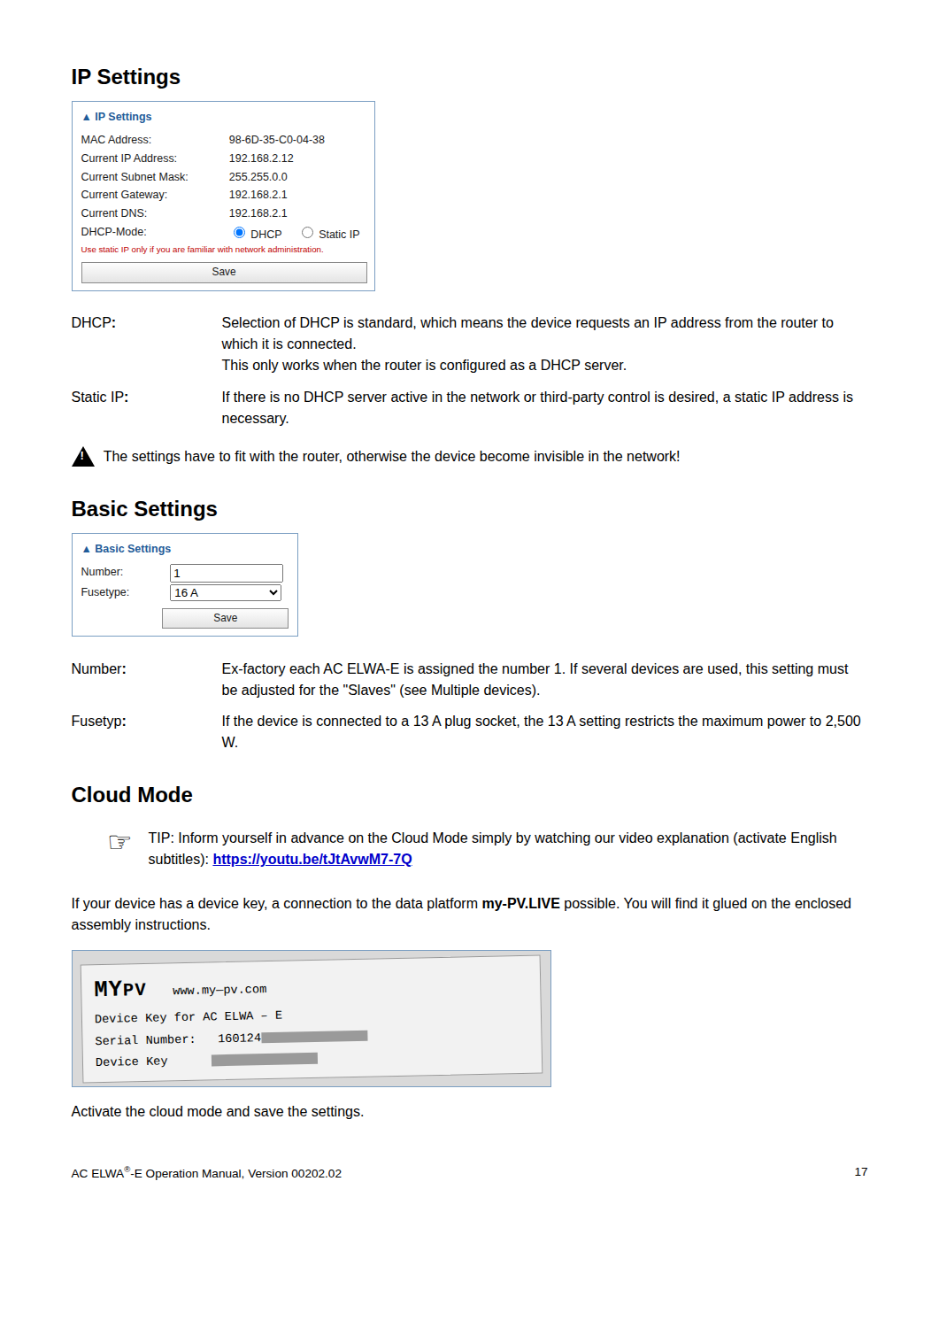IP Settings
▲ IP Settings
| MAC Address: | 98-6D-35-C0-04-38 |
| Current IP Address: | 192.168.2.12 |
| Current Subnet Mask: | 255.255.0.0 |
| Current Gateway: | 192.168.2.1 |
| Current DNS: | 192.168.2.1 |
| DHCP-Mode: | DHCP Static IP |
Use static IP only if you are familiar with network administration.
Save
DHCP:
Selection of DHCP is standard, which means the device requests an IP address from the router to which it is connected.
This only works when the router is configured as a DHCP server.
Static IP:
If there is no DHCP server active in the network or third-party control is desired, a static IP address is necessary.
The settings have to fit with the router, otherwise the device become invisible in the network!
Basic Settings
▲ Basic Settings
| Number: | |
| Fusetype: | 16 A 13 A |
Save
Number:
Ex-factory each AC ELWA-E is assigned the number 1. If several devices are used, this setting must be adjusted for the "Slaves" (see Multiple devices).
Fusetyp:
If the device is connected to a 13 A plug socket, the 13 A setting restricts the maximum power to 2,500 W.
Cloud Mode
☞
TIP: Inform yourself in advance on the Cloud Mode simply by watching our video explanation (activate English subtitles): https://youtu.be/tJtAvwM7-7Q
If your device has a device key, a connection to the data platform my-PV.LIVE possible. You will find it glued on the enclosed assembly instructions.
MYPV www.my—pv.com
Device Key for AC ELWA – E
Serial Number: 160124
Device Key
Activate the cloud mode and save the settings.
AC ELWA®-E Operation Manual, Version 00202.02 17